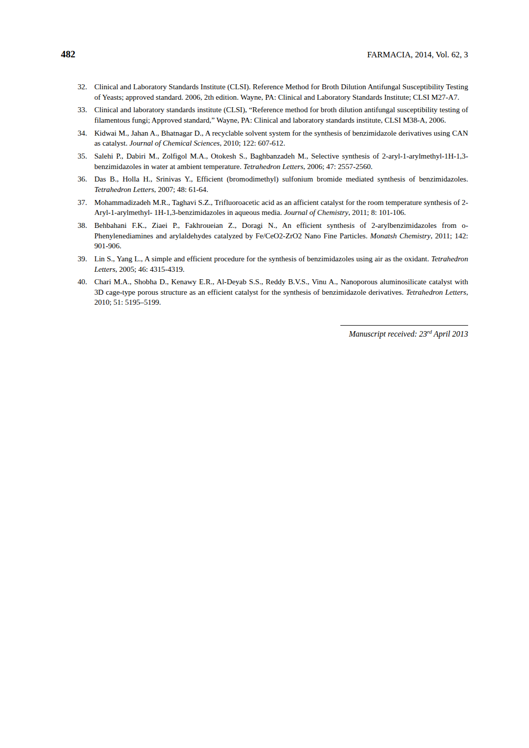482 FARMACIA, 2014, Vol. 62, 3
32. Clinical and Laboratory Standards Institute (CLSI). Reference Method for Broth Dilution Antifungal Susceptibility Testing of Yeasts; approved standard. 2006, 2th edition. Wayne, PA: Clinical and Laboratory Standards Institute; CLSI M27-A7.
33. Clinical and laboratory standards institute (CLSI), “Reference method for broth dilution antifungal susceptibility testing of filamentous fungi; Approved standard,” Wayne, PA: Clinical and laboratory standards institute, CLSI M38-A, 2006.
34. Kidwai M., Jahan A., Bhatnagar D., A recyclable solvent system for the synthesis of benzimidazole derivatives using CAN as catalyst. Journal of Chemical Sciences, 2010; 122: 607-612.
35. Salehi P., Dabiri M., Zolfigol M.A., Otokesh S., Baghbanzadeh M., Selective synthesis of 2-aryl-1-arylmethyl-1H-1,3-benzimidazoles in water at ambient temperature. Tetrahedron Letters, 2006; 47: 2557-2560.
36. Das B., Holla H., Srinivas Y., Efficient (bromodimethyl) sulfonium bromide mediated synthesis of benzimidazoles. Tetrahedron Letters, 2007; 48: 61-64.
37. Mohammadizadeh M.R., Taghavi S.Z., Trifluoroacetic acid as an afficient catalyst for the room temperature synthesis of 2-Aryl-1-arylmethyl- 1H-1,3-benzimidazoles in aqueous media. Journal of Chemistry, 2011; 8: 101-106.
38. Behbahani F.K., Ziaei P., Fakhroueian Z., Doragi N., An efficient synthesis of 2-arylbenzimidazoles from o-Phenylenediamines and arylaldehydes catalyzed by Fe/CeO2-ZrO2 Nano Fine Particles. Monatsh Chemistry, 2011; 142: 901-906.
39. Lin S., Yang L., A simple and efficient procedure for the synthesis of benzimidazoles using air as the oxidant. Tetrahedron Letters, 2005; 46: 4315-4319.
40. Chari M.A., Shobha D., Kenawy E.R., Al-Deyab S.S., Reddy B.V.S., Vinu A., Nanoporous aluminosilicate catalyst with 3D cage-type porous structure as an efficient catalyst for the synthesis of benzimidazole derivatives. Tetrahedron Letters, 2010; 51: 5195–5199.
Manuscript received: 23rd April 2013